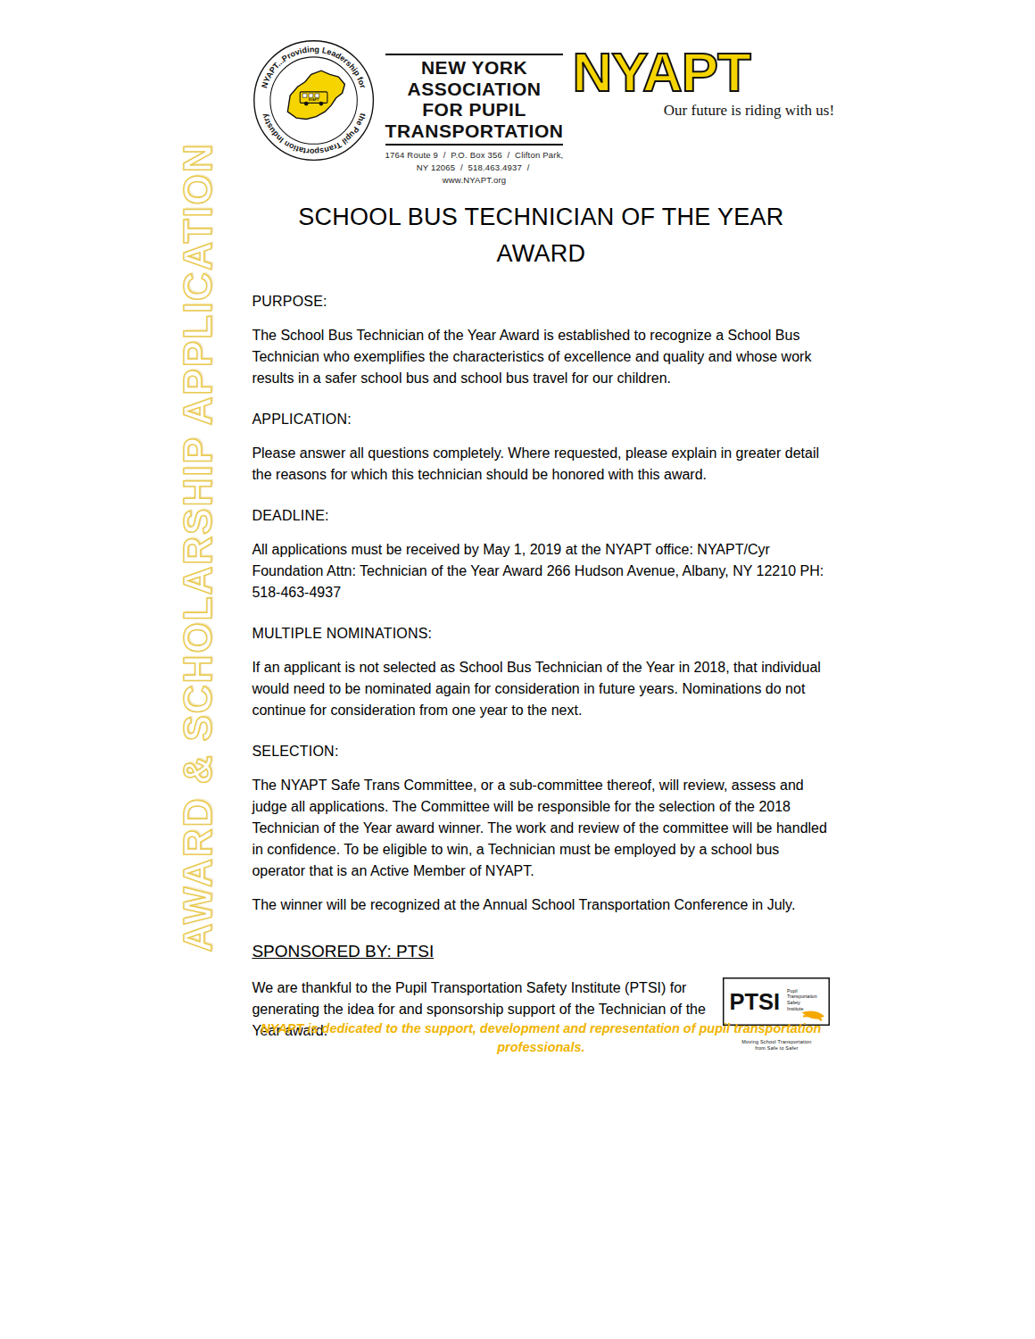AWARD & SCHOLARSHIP APPLICATION
NYAPT...Providing Leadership for the Pupil Transportation Industry NYAPT
NEW YORK ASSOCIATION
FOR PUPIL TRANSPORTATION
1764 Route 9 / P.O. Box 356 / Clifton Park, NY 12065 / 518.463.4937 / www.NYAPT.org
NYAPT
Our future is riding with us!
SCHOOL BUS TECHNICIAN OF THE YEAR AWARD
PURPOSE:
The School Bus Technician of the Year Award is established to recognize a School Bus Technician who exemplifies the characteristics of excellence and quality and whose work results in a safer school bus and school bus travel for our children.
APPLICATION:
Please answer all questions completely. Where requested, please explain in greater detail the reasons for which this technician should be honored with this award.
DEADLINE:
All applications must be received by May 1, 2019 at the NYAPT office: NYAPT/Cyr Foundation Attn: Technician of the Year Award 266 Hudson Avenue, Albany, NY 12210 PH: 518-463-4937
MULTIPLE NOMINATIONS:
If an applicant is not selected as School Bus Technician of the Year in 2018, that individual would need to be nominated again for consideration in future years. Nominations do not continue for consideration from one year to the next.
SELECTION:
The NYAPT Safe Trans Committee, or a sub-committee thereof, will review, assess and judge all applications. The Committee will be responsible for the selection of the 2018 Technician of the Year award winner. The work and review of the committee will be handled in confidence. To be eligible to win, a Technician must be employed by a school bus operator that is an Active Member of NYAPT.
The winner will be recognized at the Annual School Transportation Conference in July.
SPONSORED BY: PTSI
We are thankful to the Pupil Transportation Safety Institute (PTSI) for generating the idea for and sponsorship support of the Technician of the Year award.
PTSI Pupil Transportation Safety Institute
Moving School Transportation
from Safe to Safer
NYAPT is dedicated to the support, development and representation of pupil transportation professionals.